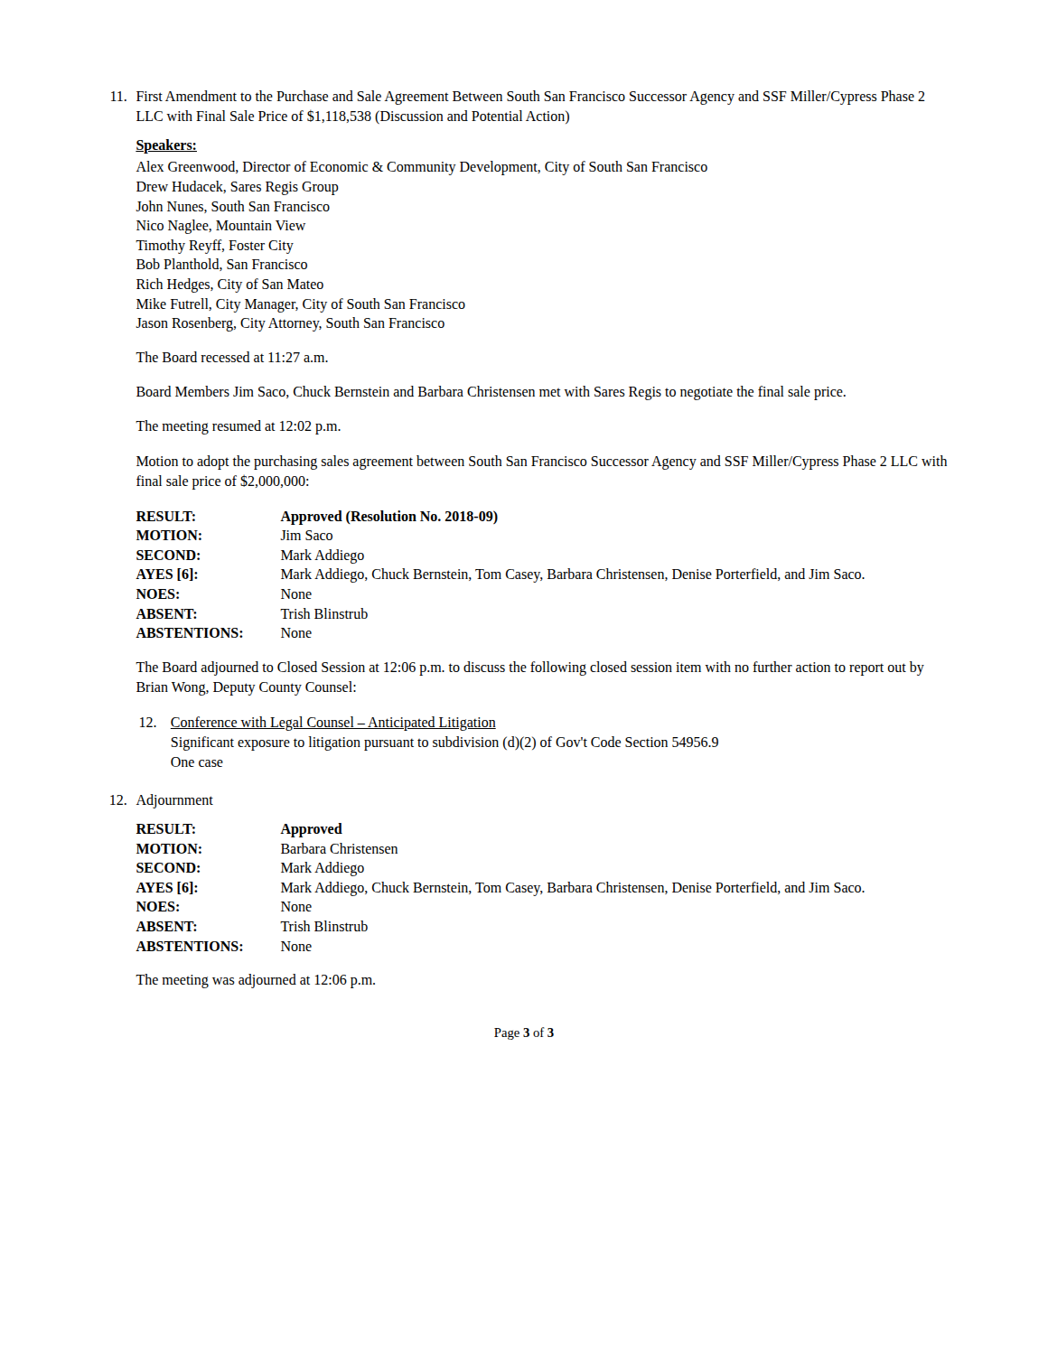11.
First Amendment to the Purchase and Sale Agreement Between South San Francisco Successor Agency and SSF Miller/Cypress Phase 2 LLC with Final Sale Price of $1,118,538 (Discussion and Potential Action)
Speakers:
Alex Greenwood, Director of Economic & Community Development, City of South San Francisco
Drew Hudacek, Sares Regis Group
John Nunes, South San Francisco
Nico Naglee, Mountain View
Timothy Reyff, Foster City
Bob Planthold, San Francisco
Rich Hedges, City of San Mateo
Mike Futrell, City Manager, City of South San Francisco
Jason Rosenberg, City Attorney, South San Francisco
The Board recessed at 11:27 a.m.
Board Members Jim Saco, Chuck Bernstein and Barbara Christensen met with Sares Regis to negotiate the final sale price.
The meeting resumed at 12:02 p.m.
Motion to adopt the purchasing sales agreement between South San Francisco Successor Agency and SSF Miller/Cypress Phase 2 LLC with final sale price of $2,000,000:
| RESULT: | Approved (Resolution No. 2018-09) |
| MOTION: | Jim Saco |
| SECOND: | Mark Addiego |
| AYES [6]: | Mark Addiego, Chuck Bernstein, Tom Casey, Barbara Christensen, Denise Porterfield, and Jim Saco. |
| NOES: | None |
| ABSENT: | Trish Blinstrub |
| ABSTENTIONS: | None |
The Board adjourned to Closed Session at 12:06 p.m. to discuss the following closed session item with no further action to report out by Brian Wong, Deputy County Counsel:
12. Conference with Legal Counsel – Anticipated Litigation
Significant exposure to litigation pursuant to subdivision (d)(2) of Gov't Code Section 54956.9
One case
12.
Adjournment
| RESULT: | Approved |
| MOTION: | Barbara Christensen |
| SECOND: | Mark Addiego |
| AYES [6]: | Mark Addiego, Chuck Bernstein, Tom Casey, Barbara Christensen, Denise Porterfield, and Jim Saco. |
| NOES: | None |
| ABSENT: | Trish Blinstrub |
| ABSTENTIONS: | None |
The meeting was adjourned at 12:06 p.m.
Page 3 of 3